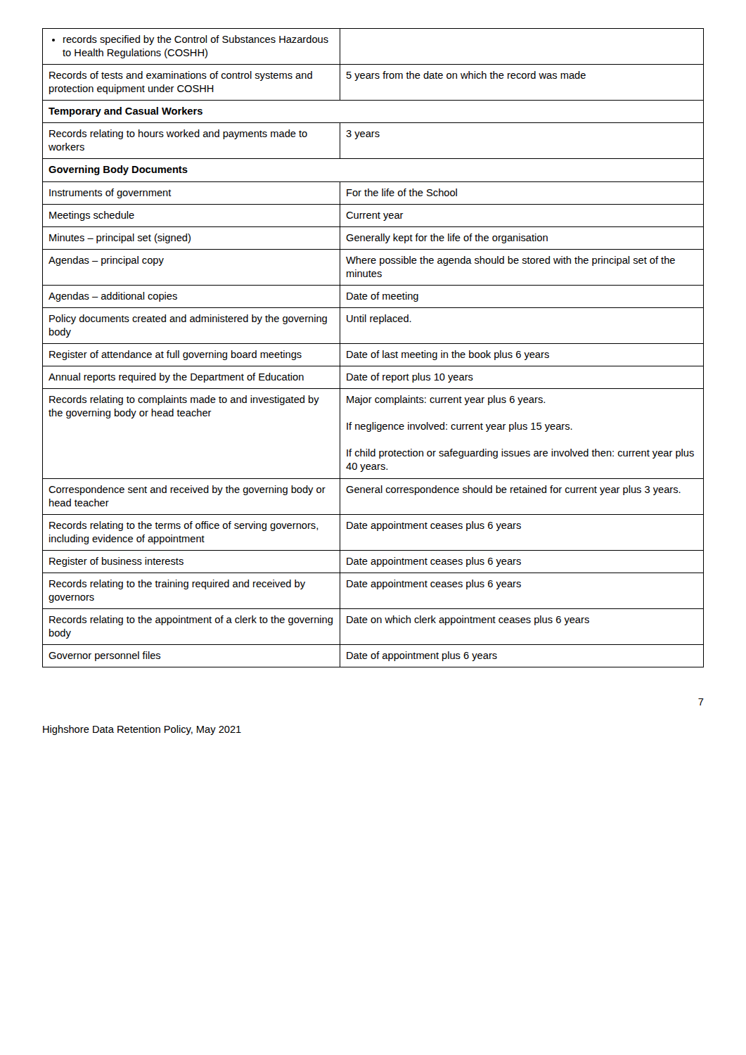| records specified by the Control of Substances Hazardous to Health Regulations (COSHH) | |
| Records of tests and examinations of control systems and protection equipment under COSHH | 5 years from the date on which the record was made |
| Temporary and Casual Workers |
| Records relating to hours worked and payments made to workers | 3 years |
| Governing Body Documents |
| Instruments of government | For the life of the School |
| Meetings schedule | Current year |
| Minutes – principal set (signed) | Generally kept for the life of the organisation |
| Agendas – principal copy | Where possible the agenda should be stored with the principal set of the minutes |
| Agendas – additional copies | Date of meeting |
| Policy documents created and administered by the governing body | Until replaced. |
| Register of attendance at full governing board meetings | Date of last meeting in the book plus 6 years |
| Annual reports required by the Department of Education | Date of report plus 10 years |
| Records relating to complaints made to and investigated by the governing body or head teacher | Major complaints: current year plus 6 years. If negligence involved: current year plus 15 years. If child protection or safeguarding issues are involved then: current year plus 40 years. |
| Correspondence sent and received by the governing body or head teacher | General correspondence should be retained for current year plus 3 years. |
| Records relating to the terms of office of serving governors, including evidence of appointment | Date appointment ceases plus 6 years |
| Register of business interests | Date appointment ceases plus 6 years |
| Records relating to the training required and received by governors | Date appointment ceases plus 6 years |
| Records relating to the appointment of a clerk to the governing body | Date on which clerk appointment ceases plus 6 years |
| Governor personnel files | Date of appointment plus 6 years |
7
Highshore Data Retention Policy, May 2021